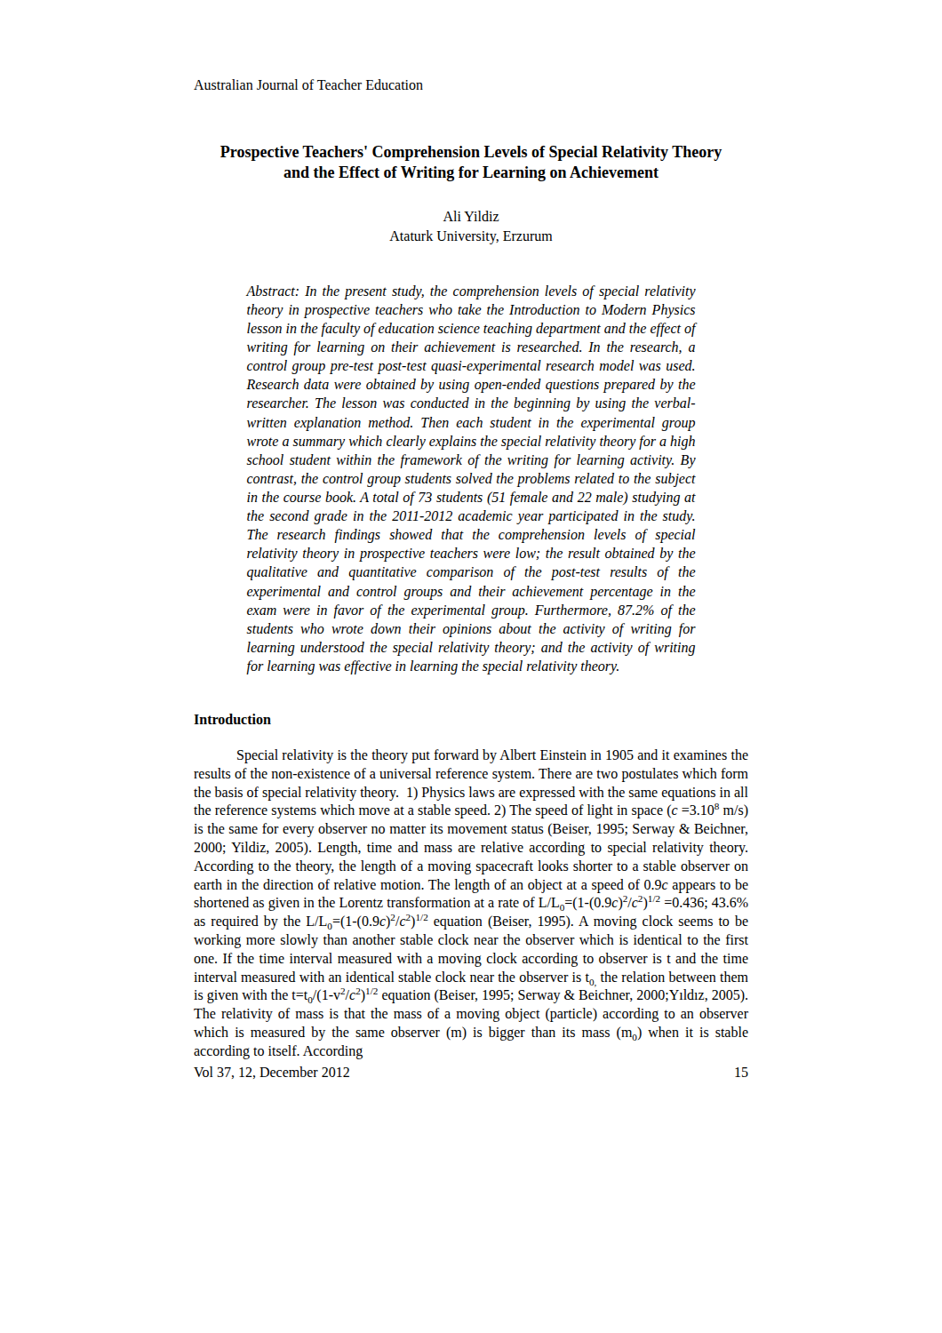Australian Journal of Teacher Education
Prospective Teachers' Comprehension Levels of Special Relativity Theory
and the Effect of Writing for Learning on Achievement
Ali Yildiz
Ataturk University, Erzurum
Abstract: In the present study, the comprehension levels of special relativity theory in prospective teachers who take the Introduction to Modern Physics lesson in the faculty of education science teaching department and the effect of writing for learning on their achievement is researched. In the research, a control group pre-test post-test quasi-experimental research model was used. Research data were obtained by using open-ended questions prepared by the researcher. The lesson was conducted in the beginning by using the verbal-written explanation method. Then each student in the experimental group wrote a summary which clearly explains the special relativity theory for a high school student within the framework of the writing for learning activity. By contrast, the control group students solved the problems related to the subject in the course book. A total of 73 students (51 female and 22 male) studying at the second grade in the 2011-2012 academic year participated in the study. The research findings showed that the comprehension levels of special relativity theory in prospective teachers were low; the result obtained by the qualitative and quantitative comparison of the post-test results of the experimental and control groups and their achievement percentage in the exam were in favor of the experimental group. Furthermore, 87.2% of the students who wrote down their opinions about the activity of writing for learning understood the special relativity theory; and the activity of writing for learning was effective in learning the special relativity theory.
Introduction
Special relativity is the theory put forward by Albert Einstein in 1905 and it examines the results of the non-existence of a universal reference system. There are two postulates which form the basis of special relativity theory. 1) Physics laws are expressed with the same equations in all the reference systems which move at a stable speed. 2) The speed of light in space (c =3.108 m/s) is the same for every observer no matter its movement status (Beiser, 1995; Serway & Beichner, 2000; Yildiz, 2005). Length, time and mass are relative according to special relativity theory. According to the theory, the length of a moving spacecraft looks shorter to a stable observer on earth in the direction of relative motion. The length of an object at a speed of 0.9c appears to be shortened as given in the Lorentz transformation at a rate of L/L0=(1-(0.9c)2/c2)1/2 =0.436; 43.6% as required by the L/L0=(1-(0.9c)2/c2)1/2 equation (Beiser, 1995). A moving clock seems to be working more slowly than another stable clock near the observer which is identical to the first one. If the time interval measured with a moving clock according to observer is t and the time interval measured with an identical stable clock near the observer is t0, the relation between them is given with the t=t0/(1-v2/c2)1/2 equation (Beiser, 1995; Serway & Beichner, 2000;Yıldız, 2005). The relativity of mass is that the mass of a moving object (particle) according to an observer which is measured by the same observer (m) is bigger than its mass (m0) when it is stable according to itself. According
Vol 37, 12, December 2012 15